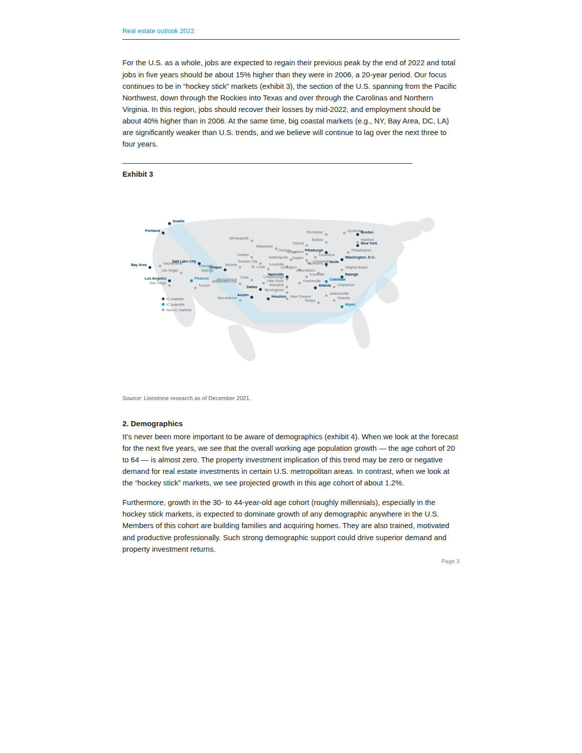Real estate outlook 2022
For the U.S. as a whole, jobs are expected to regain their previous peak by the end of 2022 and total jobs in five years should be about 15% higher than they were in 2006, a 20-year period. Our focus continues to be in “hockey stick” markets (exhibit 3), the section of the U.S. spanning from the Pacific Northwest, down through the Rockies into Texas and over through the Carolinas and Northern Virginia. In this region, jobs should recover their losses by mid-2022, and employment should be about 40% higher than in 2006. At the same time, big coastal markets (e.g., NY, Bay Area, DC, LA) are significantly weaker than U.S. trends, and we believe will continue to lag over the next three to four years.
Exhibit 3
Minneapolis Milwaukee Chicago Detroit Buffalo Rochester Syracuse Hartford Philadelphia Cleveland Dayton Columbus Cincinnati Indianapolis Omaha Kansas City Wichita St. Louis Louisville Lexington Richmond Virginia Beach Greensboro Knoxville Chattanooga Greensville Columbia Charleston Memphis Birmingham Tulsa Little Rock Oklahoma City Albuquerque Tucson Las Vegas Sacramento ColoradoSprings San Antonio New Orleans Jacksonville Orlando Tampa San Diego Seattle Portland Salt Lake City Bay Area Denver Los Angeles Dallas Austin Houston Nashville Atlanta NoVa Washington, D.C. Pittsburgh Boston New York Raleigh Phoenix Charlotte Miami IC markets IC potential Non-IC markets
Source: Lionstone research as of December 2021.
2. Demographics
It’s never been more important to be aware of demographics (exhibit 4). When we look at the forecast for the next five years, we see that the overall working age population growth — the age cohort of 20 to 64 — is almost zero. The property investment implication of this trend may be zero or negative demand for real estate investments in certain U.S. metropolitan areas. In contrast, when we look at the “hockey stick” markets, we see projected growth in this age cohort of about 1.2%.
Furthermore, growth in the 30- to 44-year-old age cohort (roughly millennials), especially in the hockey stick markets, is expected to dominate growth of any demographic anywhere in the U.S. Members of this cohort are building families and acquiring homes. They are also trained, motivated and productive professionally. Such strong demographic support could drive superior demand and property investment returns.
Page 3